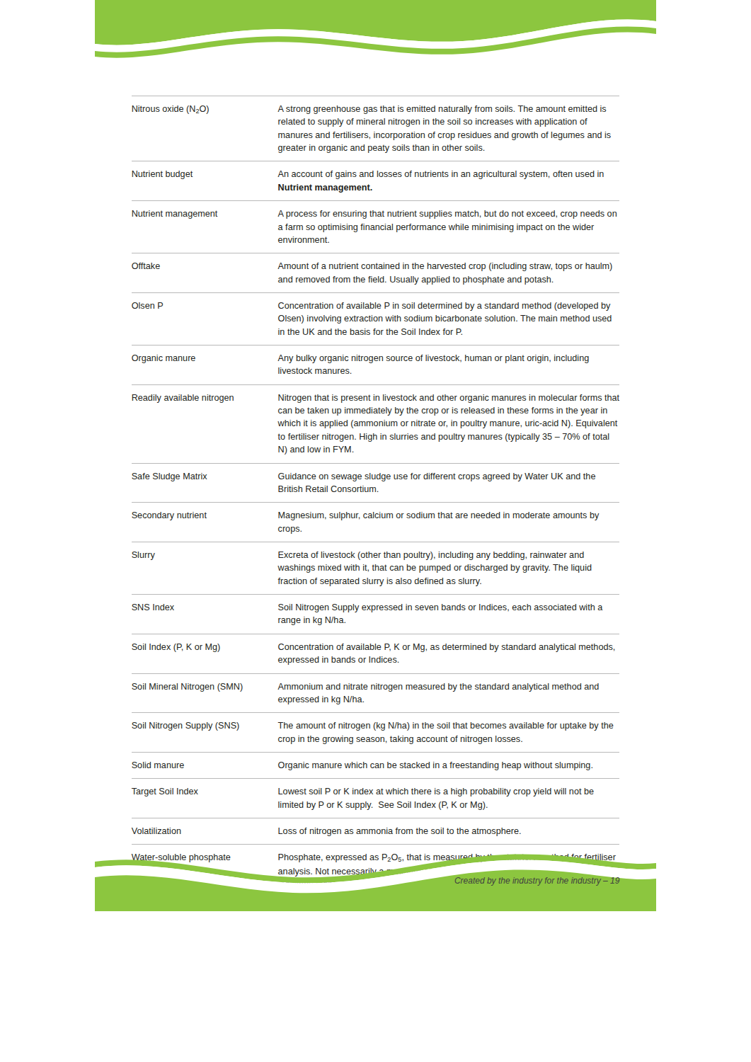| Nitrous oxide (N 2 O) | A strong greenhouse gas that is emitted naturally from soils. The amount emitted is related to supply of mineral nitrogen in the soil so increases with application of manures and fertilisers, incorporation of crop residues and growth of legumes and is greater in organic and peaty soils than in other soils. |
| Nutrient budget | An account of gains and losses of nutrients in an agricultural system, often used in Nutrient management. |
| Nutrient management | A process for ensuring that nutrient supplies match, but do not exceed, crop needs on a farm so optimising financial performance while minimising impact on the wider environment. |
| Offtake | Amount of a nutrient contained in the harvested crop (including straw, tops or haulm) and removed from the field. Usually applied to phosphate and potash. |
| Olsen P | Concentration of available P in soil determined by a standard method (developed by Olsen) involving extraction with sodium bicarbonate solution. The main method used in the UK and the basis for the Soil Index for P. |
| Organic manure | Any bulky organic nitrogen source of livestock, human or plant origin, including livestock manures. |
| Readily available nitrogen | Nitrogen that is present in livestock and other organic manures in molecular forms that can be taken up immediately by the crop or is released in these forms in the year in which it is applied (ammonium or nitrate or, in poultry manure, uric-acid N). Equivalent to fertiliser nitrogen. High in slurries and poultry manures (typically 35 – 70% of total N) and low in FYM. |
| Safe Sludge Matrix | Guidance on sewage sludge use for different crops agreed by Water UK and the British Retail Consortium. |
| Secondary nutrient | Magnesium, sulphur, calcium or sodium that are needed in moderate amounts by crops. |
| Slurry | Excreta of livestock (other than poultry), including any bedding, rainwater and washings mixed with it, that can be pumped or discharged by gravity. The liquid fraction of separated slurry is also defined as slurry. |
| SNS Index | Soil Nitrogen Supply expressed in seven bands or Indices, each associated with a range in kg N/ha. |
| Soil Index (P, K or Mg) | Concentration of available P, K or Mg, as determined by standard analytical methods, expressed in bands or Indices. |
| Soil Mineral Nitrogen (SMN) | Ammonium and nitrate nitrogen measured by the standard analytical method and expressed in kg N/ha. |
| Soil Nitrogen Supply (SNS) | The amount of nitrogen (kg N/ha) in the soil that becomes available for uptake by the crop in the growing season, taking account of nitrogen losses. |
| Solid manure | Organic manure which can be stacked in a freestanding heap without slumping. |
| Target Soil Index | Lowest soil P or K index at which there is a high probability crop yield will not be limited by P or K supply. See Soil Index (P, K or Mg). |
| Volatilization | Loss of nitrogen as ammonia from the soil to the atmosphere. |
| Water-soluble phosphate | Phosphate, expressed as P 2 O 5 , that is measured by the statutory method for fertiliser analysis. Not necessarily a measure of available phosphate – high water-solubility indicates high availability but low water-solubility does not necessarily indicate low availability. |
Created by the industry for the industry – 19